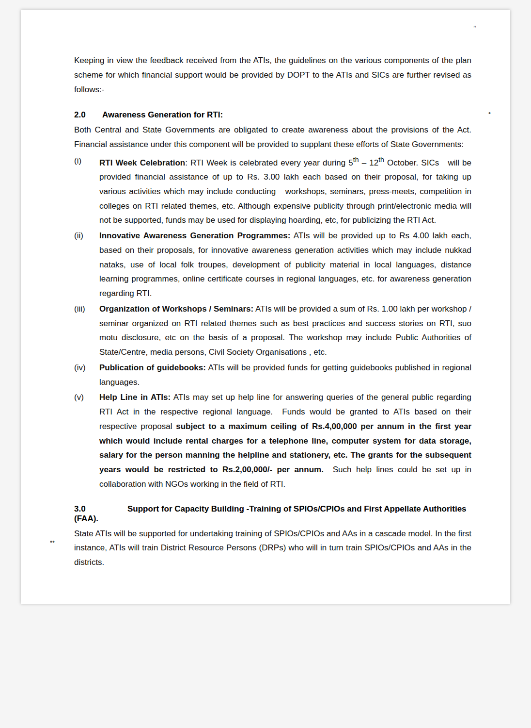’’ •
Keeping in view the feedback received from the ATIs, the guidelines on the various components of the plan scheme for which financial support would be provided by DOPT to the ATIs and SICs are further revised as follows:-
2.0 Awareness Generation for RTI:
Both Central and State Governments are obligated to create awareness about the provisions of the Act. Financial assistance under this component will be provided to supplant these efforts of State Governments:
(i) RTI Week Celebration: RTI Week is celebrated every year during 5th – 12th October. SICs will be provided financial assistance of up to Rs. 3.00 lakh each based on their proposal, for taking up various activities which may include conducting workshops, seminars, press-meets, competition in colleges on RTI related themes, etc. Although expensive publicity through print/electronic media will not be supported, funds may be used for displaying hoarding, etc, for publicizing the RTI Act.
(ii) Innovative Awareness Generation Programmes: ATIs will be provided up to Rs 4.00 lakh each, based on their proposals, for innovative awareness generation activities which may include nukkad nataks, use of local folk troupes, development of publicity material in local languages, distance learning programmes, online certificate courses in regional languages, etc. for awareness generation regarding RTI.
(iii) Organization of Workshops / Seminars: ATIs will be provided a sum of Rs. 1.00 lakh per workshop / seminar organized on RTI related themes such as best practices and success stories on RTI, suo motu disclosure, etc on the basis of a proposal. The workshop may include Public Authorities of State/Centre, media persons, Civil Society Organisations , etc.
(iv) Publication of guidebooks: ATIs will be provided funds for getting guidebooks published in regional languages.
(v) Help Line in ATIs: ATIs may set up help line for answering queries of the general public regarding RTI Act in the respective regional language. Funds would be granted to ATIs based on their respective proposal subject to a maximum ceiling of Rs.4,00,000 per annum in the first year which would include rental charges for a telephone line, computer system for data storage, salary for the person manning the helpline and stationery, etc. The grants for the subsequent years would be restricted to Rs.2,00,000/- per annum. Such help lines could be set up in collaboration with NGOs working in the field of RTI.
3.0 Support for Capacity Building -Training of SPIOs/CPIOs and First Appellate Authorities (FAA).
State ATIs will be supported for undertaking training of SPIOs/CPIOs and AAs in a cascade model. In the first instance, ATIs will train District Resource Persons (DRPs) who will in turn train SPIOs/CPIOs and AAs in the districts.
••